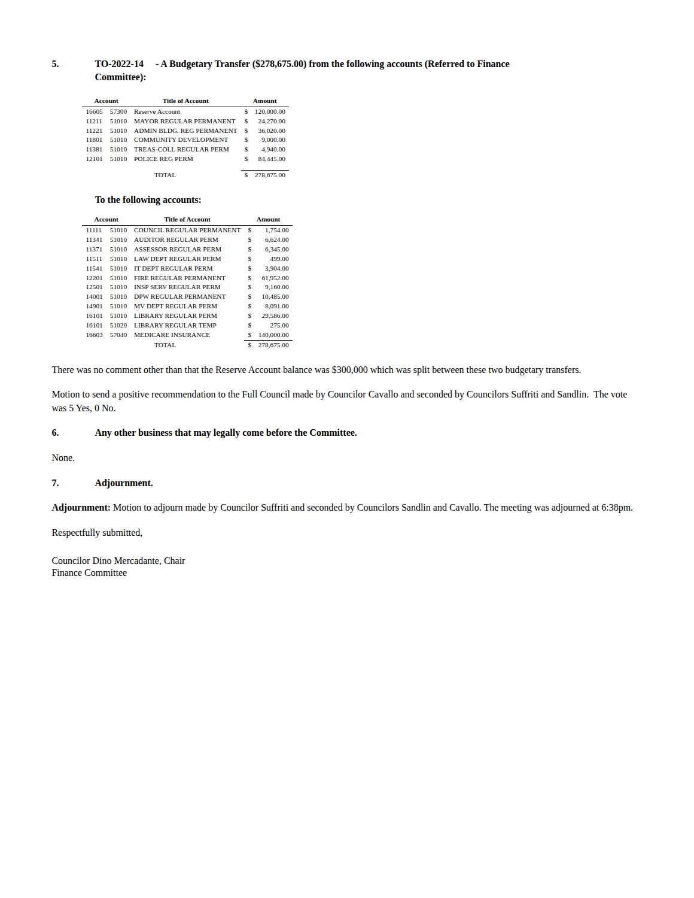5.
TO-2022-14 - A Budgetary Transfer ($278,675.00) from the following accounts (Referred to Finance Committee):
| Account | Title of Account | Amount |
| --- | --- | --- |
| 16605 | 57300 | Reserve Account | $ | 120,000.00 |
| 11211 | 51010 | MAYOR REGULAR PERMANENT | $ | 24,270.00 |
| 11221 | 51010 | ADMIN BLDG. REG PERMANENT | $ | 36,020.00 |
| 11801 | 51010 | COMMUNITY DEVELOPMENT | $ | 9,000.00 |
| 11381 | 51010 | TREAS-COLL REGULAR PERM | $ | 4,940.00 |
| 12101 | 51010 | POLICE REG PERM | $ | 84,445.00 |
| | | TOTAL | $ | 278,675.00 |
To the following accounts:
| Account | Title of Account | Amount |
| --- | --- | --- |
| 11111 | 51010 | COUNCIL REGULAR PERMANENT | $ | 1,754.00 |
| 11341 | 51010 | AUDITOR REGULAR PERM | $ | 6,624.00 |
| 11371 | 51010 | ASSESSOR REGULAR PERM | $ | 6,345.00 |
| 11511 | 51010 | LAW DEPT REGULAR PERM | $ | 499.00 |
| 11541 | 51010 | IT DEPT REGULAR PERM | $ | 3,904.00 |
| 12201 | 51010 | FIRE REGULAR PERMANENT | $ | 61,952.00 |
| 12501 | 51010 | INSP SERV REGULAR PERM | $ | 9,160.00 |
| 14001 | 51010 | DPW REGULAR PERMANENT | $ | 10,485.00 |
| 14901 | 51010 | MV DEPT REGULAR PERM | $ | 8,091.00 |
| 16101 | 51010 | LIBRARY REGULAR PERM | $ | 29,586.00 |
| 16101 | 51020 | LIBRARY REGULAR TEMP | $ | 275.00 |
| 16603 | 57040 | MEDICARE INSURANCE | $ | 140,000.00 |
| | | TOTAL | $ | 278,675.00 |
There was no comment other than that the Reserve Account balance was $300,000 which was split between these two budgetary transfers.
Motion to send a positive recommendation to the Full Council made by Councilor Cavallo and seconded by Councilors Suffriti and Sandlin. The vote was 5 Yes, 0 No.
6.
Any other business that may legally come before the Committee.
None.
7.
Adjournment.
Adjournment: Motion to adjourn made by Councilor Suffriti and seconded by Councilors Sandlin and Cavallo. The meeting was adjourned at 6:38pm.
Respectfully submitted,
Councilor Dino Mercadante, Chair
Finance Committee